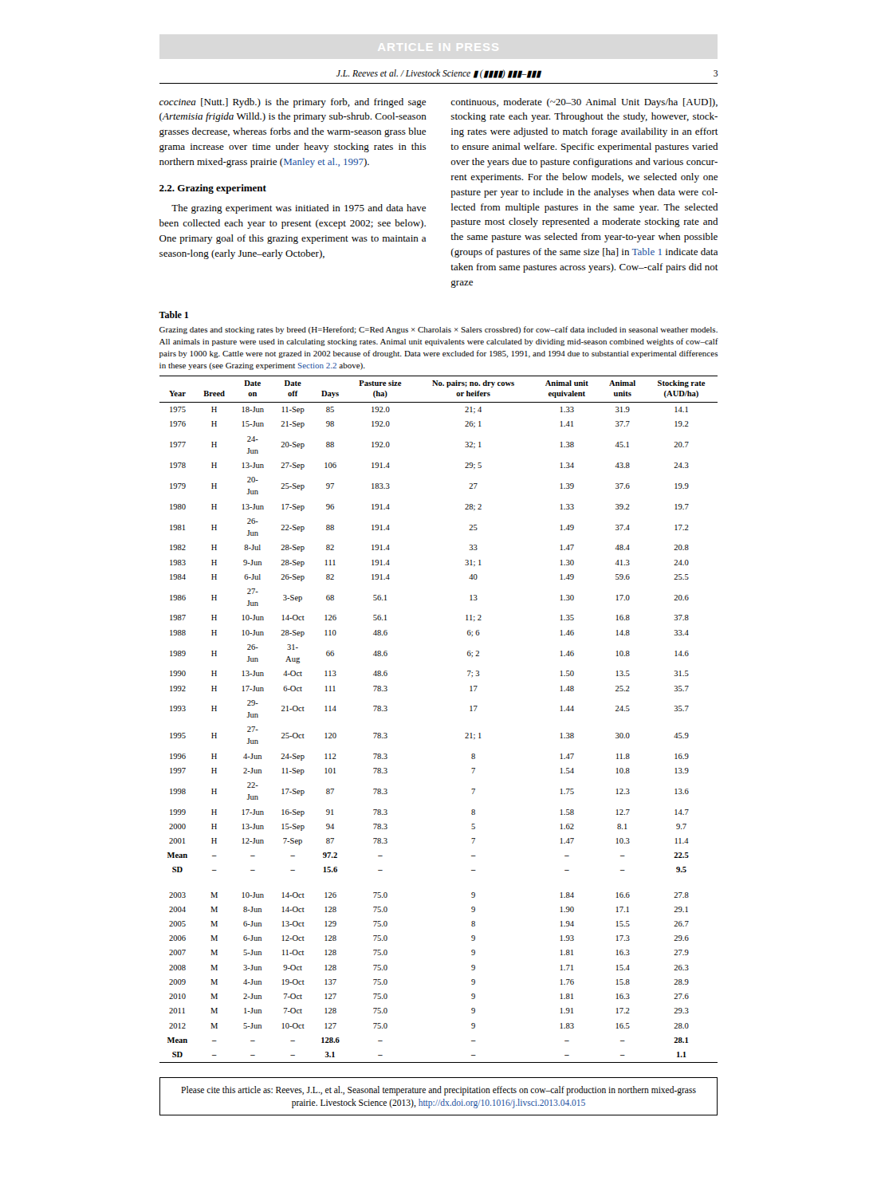ARTICLE IN PRESS
J.L. Reeves et al. / Livestock Science ▮ (▮▮▮▮) ▮▮▮–▮▮▮ 3
coccinea [Nutt.] Rydb.) is the primary forb, and fringed sage (Artemisia frigida Willd.) is the primary sub-shrub. Cool-season grasses decrease, whereas forbs and the warm-season grass blue grama increase over time under heavy stocking rates in this northern mixed-grass prairie (Manley et al., 1997).
2.2. Grazing experiment
The grazing experiment was initiated in 1975 and data have been collected each year to present (except 2002; see below). One primary goal of this grazing experiment was to maintain a season-long (early June–early October),
continuous, moderate (~20–30 Animal Unit Days/ha [AUD]), stocking rate each year. Throughout the study, however, stocking rates were adjusted to match forage availability in an effort to ensure animal welfare. Specific experimental pastures varied over the years due to pasture configurations and various concurrent experiments. For the below models, we selected only one pasture per year to include in the analyses when data were collected from multiple pastures in the same year. The selected pasture most closely represented a moderate stocking rate and the same pasture was selected from year-to-year when possible (groups of pastures of the same size [ha] in Table 1 indicate data taken from same pastures across years). Cow–-calf pairs did not graze
Table 1
Grazing dates and stocking rates by breed (H=Hereford; C=Red Angus × Charolais × Salers crossbred) for cow–calf data included in seasonal weather models. All animals in pasture were used in calculating stocking rates. Animal unit equivalents were calculated by dividing mid-season combined weights of cow–calf pairs by 1000 kg. Cattle were not grazed in 2002 because of drought. Data were excluded for 1985, 1991, and 1994 due to substantial experimental differences in these years (see Grazing experiment Section 2.2 above).
| Year | Breed | Date on | Date off | Days | Pasture size (ha) | No. pairs; no. dry cows or heifers | Animal unit equivalent | Animal units | Stocking rate (AUD/ha) |
| --- | --- | --- | --- | --- | --- | --- | --- | --- | --- |
| 1975 | H | 18-Jun | 11-Sep | 85 | 192.0 | 21; 4 | 1.33 | 31.9 | 14.1 |
| 1976 | H | 15-Jun | 21-Sep | 98 | 192.0 | 26; 1 | 1.41 | 37.7 | 19.2 |
| 1977 | H | 24- Jun | 20-Sep | 88 | 192.0 | 32; 1 | 1.38 | 45.1 | 20.7 |
| 1978 | H | 13-Jun | 27-Sep | 106 | 191.4 | 29; 5 | 1.34 | 43.8 | 24.3 |
| 1979 | H | 20- Jun | 25-Sep | 97 | 183.3 | 27 | 1.39 | 37.6 | 19.9 |
| 1980 | H | 13-Jun | 17-Sep | 96 | 191.4 | 28; 2 | 1.33 | 39.2 | 19.7 |
| 1981 | H | 26- Jun | 22-Sep | 88 | 191.4 | 25 | 1.49 | 37.4 | 17.2 |
| 1982 | H | 8-Jul | 28-Sep | 82 | 191.4 | 33 | 1.47 | 48.4 | 20.8 |
| 1983 | H | 9-Jun | 28-Sep | 111 | 191.4 | 31; 1 | 1.30 | 41.3 | 24.0 |
| 1984 | H | 6-Jul | 26-Sep | 82 | 191.4 | 40 | 1.49 | 59.6 | 25.5 |
| 1986 | H | 27- Jun | 3-Sep | 68 | 56.1 | 13 | 1.30 | 17.0 | 20.6 |
| 1987 | H | 10-Jun | 14-Oct | 126 | 56.1 | 11; 2 | 1.35 | 16.8 | 37.8 |
| 1988 | H | 10-Jun | 28-Sep | 110 | 48.6 | 6; 6 | 1.46 | 14.8 | 33.4 |
| 1989 | H | 26- Jun | 31- Aug | 66 | 48.6 | 6; 2 | 1.46 | 10.8 | 14.6 |
| 1990 | H | 13-Jun | 4-Oct | 113 | 48.6 | 7; 3 | 1.50 | 13.5 | 31.5 |
| 1992 | H | 17-Jun | 6-Oct | 111 | 78.3 | 17 | 1.48 | 25.2 | 35.7 |
| 1993 | H | 29- Jun | 21-Oct | 114 | 78.3 | 17 | 1.44 | 24.5 | 35.7 |
| 1995 | H | 27- Jun | 25-Oct | 120 | 78.3 | 21; 1 | 1.38 | 30.0 | 45.9 |
| 1996 | H | 4-Jun | 24-Sep | 112 | 78.3 | 8 | 1.47 | 11.8 | 16.9 |
| 1997 | H | 2-Jun | 11-Sep | 101 | 78.3 | 7 | 1.54 | 10.8 | 13.9 |
| 1998 | H | 22- Jun | 17-Sep | 87 | 78.3 | 7 | 1.75 | 12.3 | 13.6 |
| 1999 | H | 17-Jun | 16-Sep | 91 | 78.3 | 8 | 1.58 | 12.7 | 14.7 |
| 2000 | H | 13-Jun | 15-Sep | 94 | 78.3 | 5 | 1.62 | 8.1 | 9.7 |
| 2001 | H | 12-Jun | 7-Sep | 87 | 78.3 | 7 | 1.47 | 10.3 | 11.4 |
| Mean | – | – | – | 97.2 | – | – | – | – | 22.5 |
| SD | – | – | – | 15.6 | – | – | – | – | 9.5 |
| 2003 | M | 10-Jun | 14-Oct | 126 | 75.0 | 9 | 1.84 | 16.6 | 27.8 |
| 2004 | M | 8-Jun | 14-Oct | 128 | 75.0 | 9 | 1.90 | 17.1 | 29.1 |
| 2005 | M | 6-Jun | 13-Oct | 129 | 75.0 | 8 | 1.94 | 15.5 | 26.7 |
| 2006 | M | 6-Jun | 12-Oct | 128 | 75.0 | 9 | 1.93 | 17.3 | 29.6 |
| 2007 | M | 5-Jun | 11-Oct | 128 | 75.0 | 9 | 1.81 | 16.3 | 27.9 |
| 2008 | M | 3-Jun | 9-Oct | 128 | 75.0 | 9 | 1.71 | 15.4 | 26.3 |
| 2009 | M | 4-Jun | 19-Oct | 137 | 75.0 | 9 | 1.76 | 15.8 | 28.9 |
| 2010 | M | 2-Jun | 7-Oct | 127 | 75.0 | 9 | 1.81 | 16.3 | 27.6 |
| 2011 | M | 1-Jun | 7-Oct | 128 | 75.0 | 9 | 1.91 | 17.2 | 29.3 |
| 2012 | M | 5-Jun | 10-Oct | 127 | 75.0 | 9 | 1.83 | 16.5 | 28.0 |
| Mean | – | – | – | 128.6 | – | – | – | – | 28.1 |
| SD | – | – | – | 3.1 | – | – | – | – | 1.1 |
Please cite this article as: Reeves, J.L., et al., Seasonal temperature and precipitation effects on cow–calf production in northern mixed-grass prairie. Livestock Science (2013), http://dx.doi.org/10.1016/j.livsci.2013.04.015